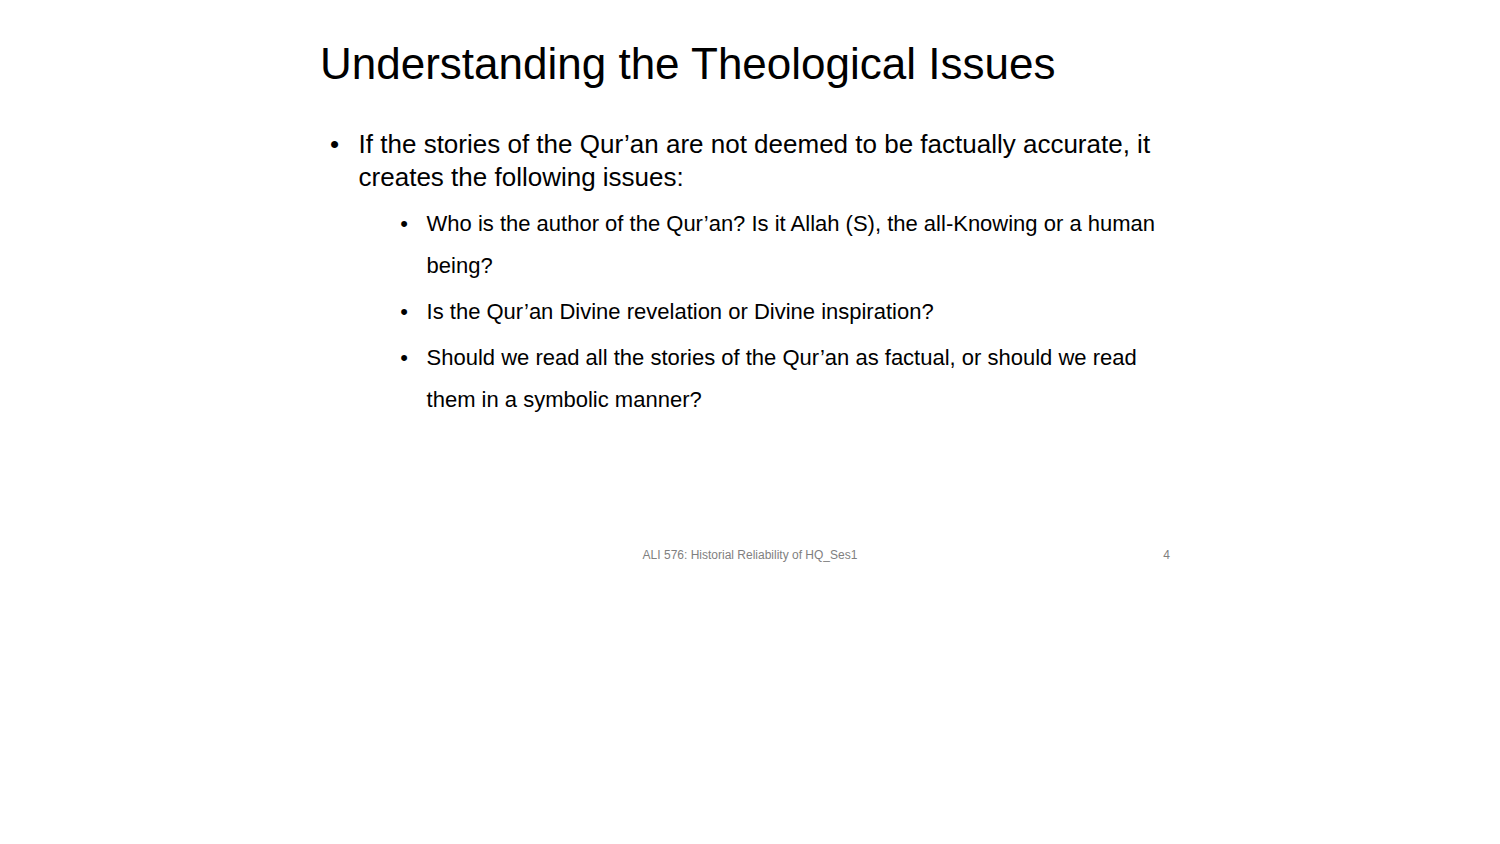Understanding the Theological Issues
If the stories of the Qur’an are not deemed to be factually accurate, it creates the following issues:
Who is the author of the Qur’an? Is it Allah (S), the all-Knowing or a human being?
Is the Qur’an Divine revelation or Divine inspiration?
Should we read all the stories of the Qur’an as factual, or should we read them in a symbolic manner?
ALI 576: Historial Reliability of HQ_Ses1 4